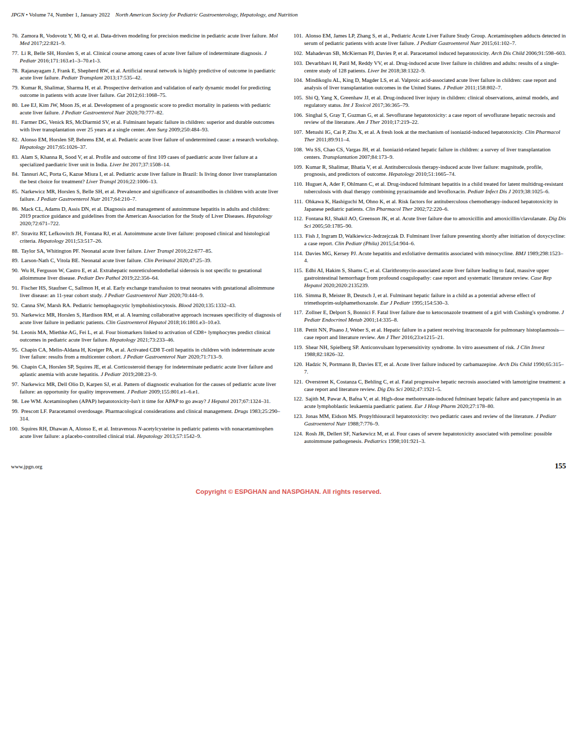JPGN • Volume 74, Number 1, January 2022 North American Society for Pediatric Gastroenterology, Hepatology, and Nutrition
76. Zamora R, Vodovotz Y, Mi Q, et al. Data-driven modeling for precision medicine in pediatric acute liver failure. Mol Med 2017;22:821–9.
77. Li R, Belle SH, Horslen S, et al. Clinical course among cases of acute liver failure of indeterminate diagnosis. J Pediatr 2016;171:163.e1–3–70.e1-3.
78. Rajanayagam J, Frank E, Shepherd RW, et al. Artificial neural network is highly predictive of outcome in paediatric acute liver failure. Pediatr Transplant 2013;17:535–42.
79. Kumar R, Shalimar, Sharma H, et al. Prospective derivation and validation of early dynamic model for predicting outcome in patients with acute liver failure. Gut 2012;61:1068–75.
80. Lee EJ, Kim JW, Moon JS, et al. Development of a prognostic score to predict mortality in patients with pediatric acute liver failure. J Pediatr Gastroenterol Nutr 2020;70:777–82.
81. Farmer DG, Venick RS, McDiarmid SV, et al. Fulminant hepatic failure in children: superior and durable outcomes with liver transplantation over 25 years at a single center. Ann Surg 2009;250:484–93.
82. Alonso EM, Horslen SP, Behrens EM, et al. Pediatric acute liver failure of undetermined cause: a research workshop. Hepatology 2017;65:1026–37.
83. Alam S, Khanna R, Sood V, et al. Profile and outcome of first 109 cases of paediatric acute liver failure at a specialized paediatric liver unit in India. Liver Int 2017;37:1508–14.
84. Tannuri AC, Porta G, Kazue Miura I, et al. Pediatric acute liver failure in Brazil: Is living donor liver transplantation the best choice for treatment? Liver Transpl 2016;22:1006–13.
85. Narkewicz MR, Horslen S, Belle SH, et al. Prevalence and significance of autoantibodies in children with acute liver failure. J Pediatr Gastroenterol Nutr 2017;64:210–7.
86. Mack CL, Adams D, Assis DN, et al. Diagnosis and management of autoimmune hepatitis in adults and children: 2019 practice guidance and guidelines from the American Association for the Study of Liver Diseases. Hepatology 2020;72:671–722.
87. Stravitz RT, Lefkowitch JH, Fontana RJ, et al. Autoimmune acute liver failure: proposed clinical and histological criteria. Hepatology 2011;53:517–26.
88. Taylor SA, Whitington PF. Neonatal acute liver failure. Liver Transpl 2016;22:677–85.
89. Larson-Nath C, Vitola BE. Neonatal acute liver failure. Clin Perinatol 2020;47:25–39.
90. Wu H, Ferguson W, Castro E, et al. Extrahepatic nonreticuloendothelial siderosis is not specific to gestational alloimmune liver disease. Pediatr Dev Pathol 2019;22:356–64.
91. Fischer HS, Staufner C, Sallmon H, et al. Early exchange transfusion to treat neonates with gestational alloimmune liver disease: an 11-year cohort study. J Pediatr Gastroenterol Nutr 2020;70:444–9.
92. Canna SW, Marsh RA. Pediatric hemophagocytic lymphohistiocytosis. Blood 2020;135:1332–43.
93. Narkewicz MR, Horslen S, Hardison RM, et al. A learning collaborative approach increases specificity of diagnosis of acute liver failure in pediatric patients. Clin Gastroenterol Hepatol 2018;16:1801.e3–10.e3.
94. Leonis MA, Miethke AG, Fei L, et al. Four biomarkers linked to activation of CD8+ lymphocytes predict clinical outcomes in pediatric acute liver failure. Hepatology 2021;73:233–46.
95. Chapin CA, Melin-Aldana H, Kreiger PA, et al. Activated CD8 T-cell hepatitis in children with indeterminate acute liver failure: results from a multicenter cohort. J Pediatr Gastroenterol Nutr 2020;71:713–9.
96. Chapin CA, Horslen SP, Squires JE, et al. Corticosteroid therapy for indeterminate pediatric acute liver failure and aplastic anemia with acute hepatitis. J Pediatr 2019;208:23–9.
97. Narkewicz MR, Dell Olio D, Karpen SJ, et al. Pattern of diagnostic evaluation for the causes of pediatric acute liver failure: an opportunity for quality improvement. J Pediatr 2009;155:801.e1–6.e1.
98. Lee WM. Acetaminophen (APAP) hepatotoxicity-Isn't it time for APAP to go away? J Hepatol 2017;67:1324–31.
99. Prescott LF. Paracetamol overdosage. Pharmacological considerations and clinical management. Drugs 1983;25:290–314.
100. Squires RH, Dhawan A, Alonso E, et al. Intravenous N-acetylcysteine in pediatric patients with nonacetaminophen acute liver failure: a placebo-controlled clinical trial. Hepatology 2013;57:1542–9.
101. Alonso EM, James LP, Zhang S, et al., Pediatric Acute Liver Failure Study Group. Acetaminophen adducts detected in serum of pediatric patients with acute liver failure. J Pediatr Gastroenterol Nutr 2015;61:102–7.
102. Mahadevan SB, McKiernan PJ, Davies P, et al. Paracetamol induced hepatotoxicity. Arch Dis Child 2006;91:598–603.
103. Devarbhavi H, Patil M, Reddy VV, et al. Drug-induced acute liver failure in children and adults: results of a single-centre study of 128 patients. Liver Int 2018;38:1322–9.
104. Mindikoglu AL, King D, Magder LS, et al. Valproic acid-associated acute liver failure in children: case report and analysis of liver transplantation outcomes in the United States. J Pediatr 2011;158:802–7.
105. Shi Q, Yang X, Greenhaw JJ, et al. Drug-induced liver injury in children: clinical observations, animal models, and regulatory status. Int J Toxicol 2017;36:365–79.
106. Singhal S, Gray T, Guzman G, et al. Sevoflurane hepatotoxicity: a case report of sevoflurane hepatic necrosis and review of the literature. Am J Ther 2010;17:219–22.
107. Metushi IG, Cai P, Zhu X, et al. A fresh look at the mechanism of isoniazid-induced hepatotoxicity. Clin Pharmacol Ther 2011;89:911–4.
108. Wu SS, Chao CS, Vargas JH, et al. Isoniazid-related hepatic failure in children: a survey of liver transplantation centers. Transplantation 2007;84:173–9.
109. Kumar R, Shalimar, Bhatia V, et al. Antituberculosis therapy-induced acute liver failure: magnitude, profile, prognosis, and predictors of outcome. Hepatology 2010;51:1665–74.
110. Huguet A, Ader F, Ohlmann C, et al. Drug-induced fulminant hepatitis in a child treated for latent multidrug-resistant tuberculosis with dual therapy combining pyrazinamide and levofloxacin. Pediatr Infect Dis J 2019;38:1025–6.
111. Ohkawa K, Hashiguchi M, Ohno K, et al. Risk factors for antituberculous chemotherapy-induced hepatotoxicity in Japanese pediatric patients. Clin Pharmacol Ther 2002;72:220–6.
112. Fontana RJ, Shakil AO, Greenson JK, et al. Acute liver failure due to amoxicillin and amoxicillin/clavulanate. Dig Dis Sci 2005;50:1785–90.
113. Fish J, Ingram D, Walkiewicz-Jedrzejczak D. Fulminant liver failure presenting shortly after initiation of doxycycline: a case report. Clin Pediatr (Phila) 2015;54:904–6.
114. Davies MG, Kersey PJ. Acute hepatitis and exfoliative dermatitis associated with minocycline. BMJ 1989;298:1523–4.
115. Edhi AI, Hakim S, Shams C, et al. Clarithromycin-associated acute liver failure leading to fatal, massive upper gastrointestinal hemorrhage from profound coagulopathy: case report and systematic literature review. Case Rep Hepatol 2020;2020:2135239.
116. Simma B, Meister B, Deutsch J, et al. Fulminant hepatic failure in a child as a potential adverse effect of trimethoprim-sulphamethoxazole. Eur J Pediatr 1995;154:530–3.
117. Zollner E, Delport S, Bonnici F. Fatal liver failure due to ketoconazole treatment of a girl with Cushing's syndrome. J Pediatr Endocrinol Metab 2001;14:335–8.
118. Pettit NN, Pisano J, Weber S, et al. Hepatic failure in a patient receiving itraconazole for pulmonary histoplasmosis—case report and literature review. Am J Ther 2016;23:e1215–21.
119. Shear NH, Spielberg SP. Anticonvulsant hypersensitivity syndrome. In vitro assessment of risk. J Clin Invest 1988;82:1826–32.
120. Hadzic N, Portmann B, Davies ET, et al. Acute liver failure induced by carbamazepine. Arch Dis Child 1990;65:315–7.
121. Overstreet K, Costanza C, Behling C, et al. Fatal progressive hepatic necrosis associated with lamotrigine treatment: a case report and literature review. Dig Dis Sci 2002;47:1921–5.
122. Sajith M, Pawar A, Bafna V, et al. High-dose methotrexate-induced fulminant hepatic failure and pancytopenia in an acute lymphoblastic leukaemia paediatric patient. Eur J Hosp Pharm 2020;27:178–80.
123. Jonas MM, Eidson MS. Propylthiouracil hepatotoxicity: two pediatric cases and review of the literature. J Pediatr Gastroenterol Nutr 1988;7:776–9.
124. Rosh JR, Dellert SF, Narkewicz M, et al. Four cases of severe hepatotoxicity associated with pemoline: possible autoimmune pathogenesis. Pediatrics 1998;101:921–3.
www.jpgn.org 155
Copyright © ESPGHAN and NASPGHAN. All rights reserved.